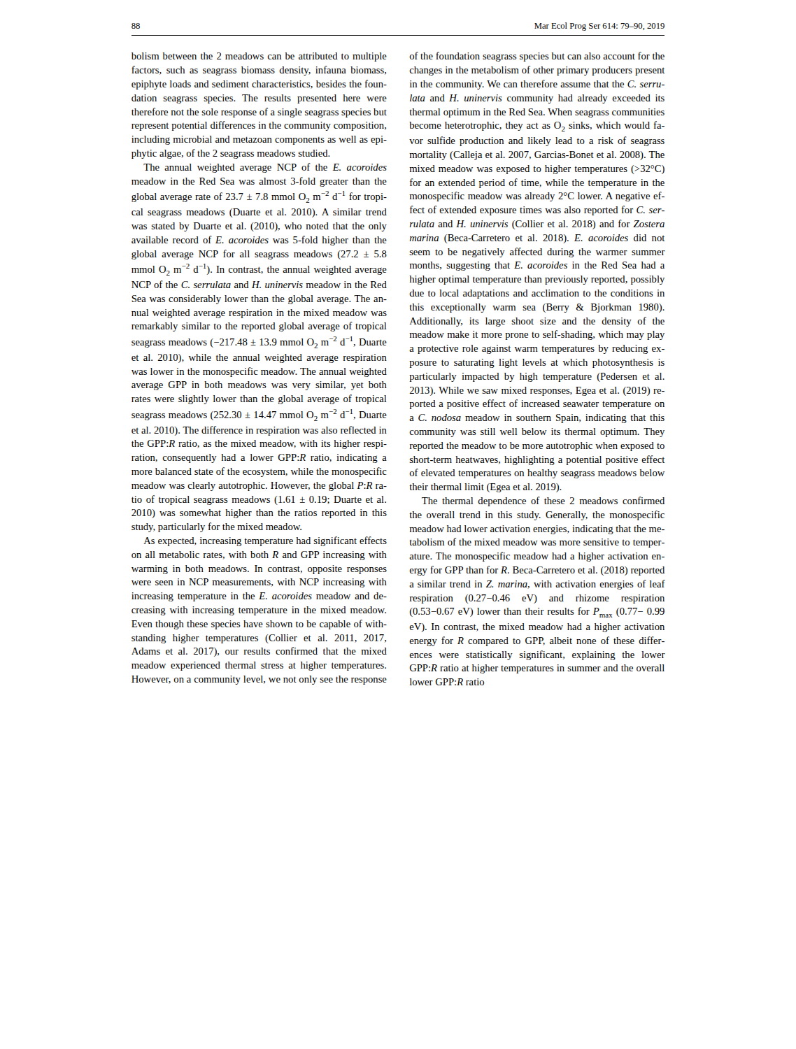88 Mar Ecol Prog Ser 614: 79–90, 2019
bolism between the 2 meadows can be attributed to multiple factors, such as seagrass biomass density, infauna biomass, epiphyte loads and sediment characteristics, besides the foundation seagrass species. The results presented here were therefore not the sole response of a single seagrass species but represent potential differences in the community composition, including microbial and metazoan components as well as epiphytic algae, of the 2 seagrass meadows studied.
The annual weighted average NCP of the E. acoroides meadow in the Red Sea was almost 3-fold greater than the global average rate of 23.7 ± 7.8 mmol O2 m−2 d−1 for tropical seagrass meadows (Duarte et al. 2010). A similar trend was stated by Duarte et al. (2010), who noted that the only available record of E. acoroides was 5-fold higher than the global average NCP for all seagrass meadows (27.2 ± 5.8 mmol O2 m−2 d−1). In contrast, the annual weighted average NCP of the C. serrulata and H. uninervis meadow in the Red Sea was considerably lower than the global average. The annual weighted average respiration in the mixed meadow was remarkably similar to the reported global average of tropical seagrass meadows (−217.48 ± 13.9 mmol O2 m−2 d−1, Duarte et al. 2010), while the annual weighted average respiration was lower in the monospecific meadow. The annual weighted average GPP in both meadows was very similar, yet both rates were slightly lower than the global average of tropical seagrass meadows (252.30 ± 14.47 mmol O2 m−2 d−1, Duarte et al. 2010). The difference in respiration was also reflected in the GPP:R ratio, as the mixed meadow, with its higher respiration, consequently had a lower GPP:R ratio, indicating a more balanced state of the ecosystem, while the monospecific meadow was clearly autotrophic. However, the global P:R ratio of tropical seagrass meadows (1.61 ± 0.19; Duarte et al. 2010) was somewhat higher than the ratios reported in this study, particularly for the mixed meadow.
As expected, increasing temperature had significant effects on all metabolic rates, with both R and GPP increasing with warming in both meadows. In contrast, opposite responses were seen in NCP measurements, with NCP increasing with increasing temperature in the E. acoroides meadow and decreasing with increasing temperature in the mixed meadow. Even though these species have shown to be capable of withstanding higher temperatures (Collier et al. 2011, 2017, Adams et al. 2017), our results confirmed that the mixed meadow experienced thermal stress at higher temperatures. However, on a community level, we not only see the response of the foundation seagrass species but can also account for the changes in the metabolism of other primary producers present in the community. We can therefore assume that the C. serrulata and H. uninervis community had already exceeded its thermal optimum in the Red Sea. When seagrass communities become heterotrophic, they act as O2 sinks, which would favor sulfide production and likely lead to a risk of seagrass mortality (Calleja et al. 2007, Garcias-Bonet et al. 2008). The mixed meadow was exposed to higher temperatures (>32°C) for an extended period of time, while the temperature in the monospecific meadow was already 2°C lower. A negative effect of extended exposure times was also reported for C. serrulata and H. uninervis (Collier et al. 2018) and for Zostera marina (Beca-Carretero et al. 2018). E. acoroides did not seem to be negatively affected during the warmer summer months, suggesting that E. acoroides in the Red Sea had a higher optimal temperature than previously reported, possibly due to local adaptations and acclimation to the conditions in this exceptionally warm sea (Berry & Bjorkman 1980). Additionally, its large shoot size and the density of the meadow make it more prone to self-shading, which may play a protective role against warm temperatures by reducing exposure to saturating light levels at which photosynthesis is particularly impacted by high temperature (Pedersen et al. 2013). While we saw mixed responses, Egea et al. (2019) reported a positive effect of increased seawater temperature on a C. nodosa meadow in southern Spain, indicating that this community was still well below its thermal optimum. They reported the meadow to be more autotrophic when exposed to short-term heatwaves, highlighting a potential positive effect of elevated temperatures on healthy seagrass meadows below their thermal limit (Egea et al. 2019).
The thermal dependence of these 2 meadows confirmed the overall trend in this study. Generally, the monospecific meadow had lower activation energies, indicating that the metabolism of the mixed meadow was more sensitive to temperature. The monospecific meadow had a higher activation energy for GPP than for R. Beca-Carretero et al. (2018) reported a similar trend in Z. marina, with activation energies of leaf respiration (0.27−0.46 eV) and rhizome respiration (0.53−0.67 eV) lower than their results for Pmax (0.77− 0.99 eV). In contrast, the mixed meadow had a higher activation energy for R compared to GPP, albeit none of these differences were statistically significant, explaining the lower GPP:R ratio at higher temperatures in summer and the overall lower GPP:R ratio